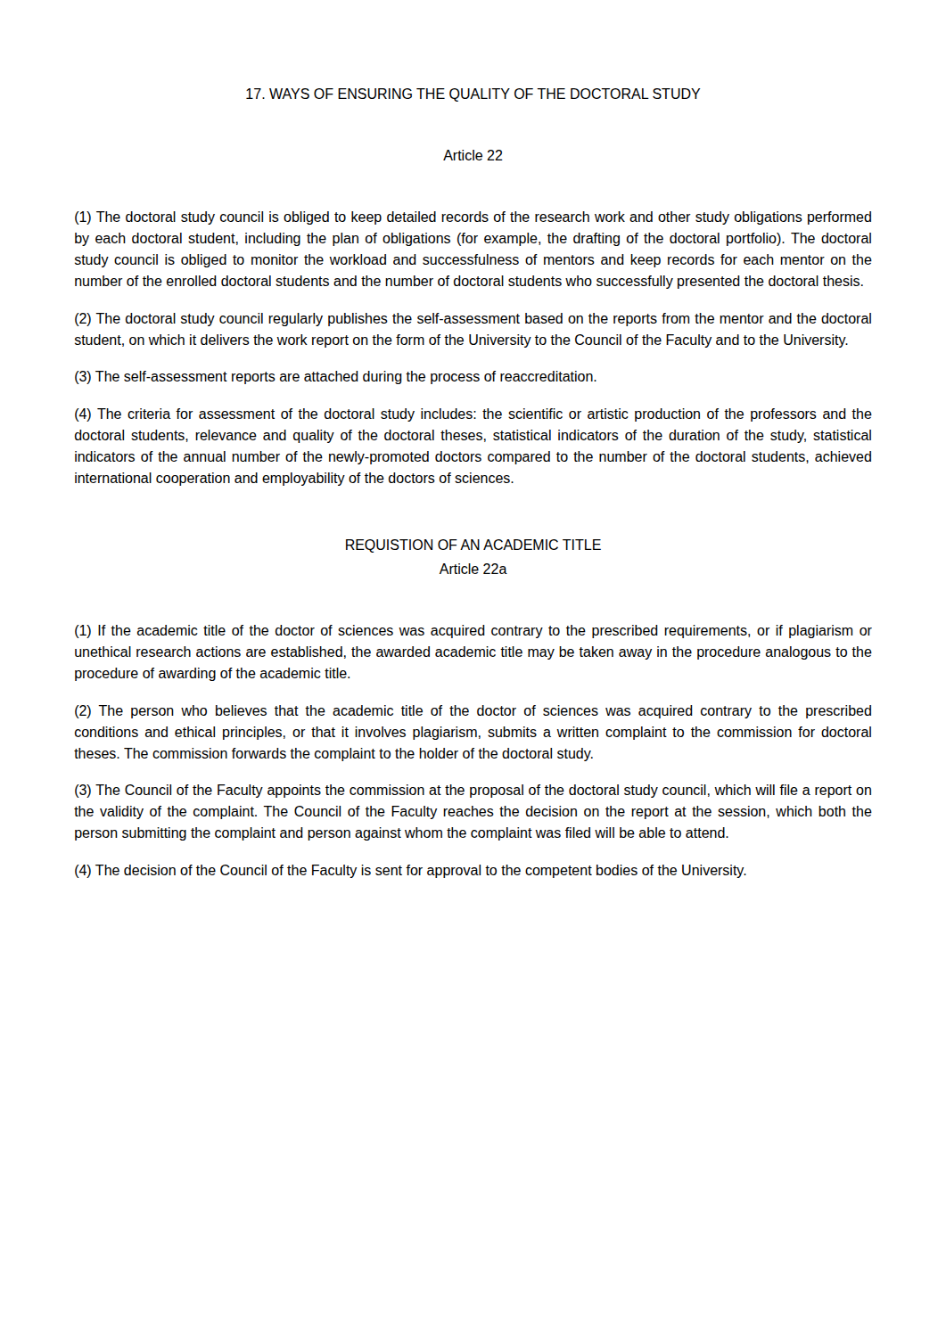17. WAYS OF ENSURING THE QUALITY OF THE DOCTORAL STUDY
Article 22
(1) The doctoral study council is obliged to keep detailed records of the research work and other study obligations performed by each doctoral student, including the plan of obligations (for example, the drafting of the doctoral portfolio). The doctoral study council is obliged to monitor the workload and successfulness of mentors and keep records for each mentor on the number of the enrolled doctoral students and the number of doctoral students who successfully presented the doctoral thesis.
(2) The doctoral study council regularly publishes the self-assessment based on the reports from the mentor and the doctoral student, on which it delivers the work report on the form of the University to the Council of the Faculty and to the University.
(3) The self-assessment reports are attached during the process of reaccreditation.
(4) The criteria for assessment of the doctoral study includes: the scientific or artistic production of the professors and the doctoral students, relevance and quality of the doctoral theses, statistical indicators of the duration of the study, statistical indicators of the annual number of the newly-promoted doctors compared to the number of the doctoral students, achieved international cooperation and employability of the doctors of sciences.
REQUISTION OF AN ACADEMIC TITLE
Article 22a
(1) If the academic title of the doctor of sciences was acquired contrary to the prescribed requirements, or if plagiarism or unethical research actions are established, the awarded academic title may be taken away in the procedure analogous to the procedure of awarding of the academic title.
(2) The person who believes that the academic title of the doctor of sciences was acquired contrary to the prescribed conditions and ethical principles, or that it involves plagiarism, submits a written complaint to the commission for doctoral theses. The commission forwards the complaint to the holder of the doctoral study.
(3) The Council of the Faculty appoints the commission at the proposal of the doctoral study council, which will file a report on the validity of the complaint. The Council of the Faculty reaches the decision on the report at the session, which both the person submitting the complaint and person against whom the complaint was filed will be able to attend.
(4) The decision of the Council of the Faculty is sent for approval to the competent bodies of the University.